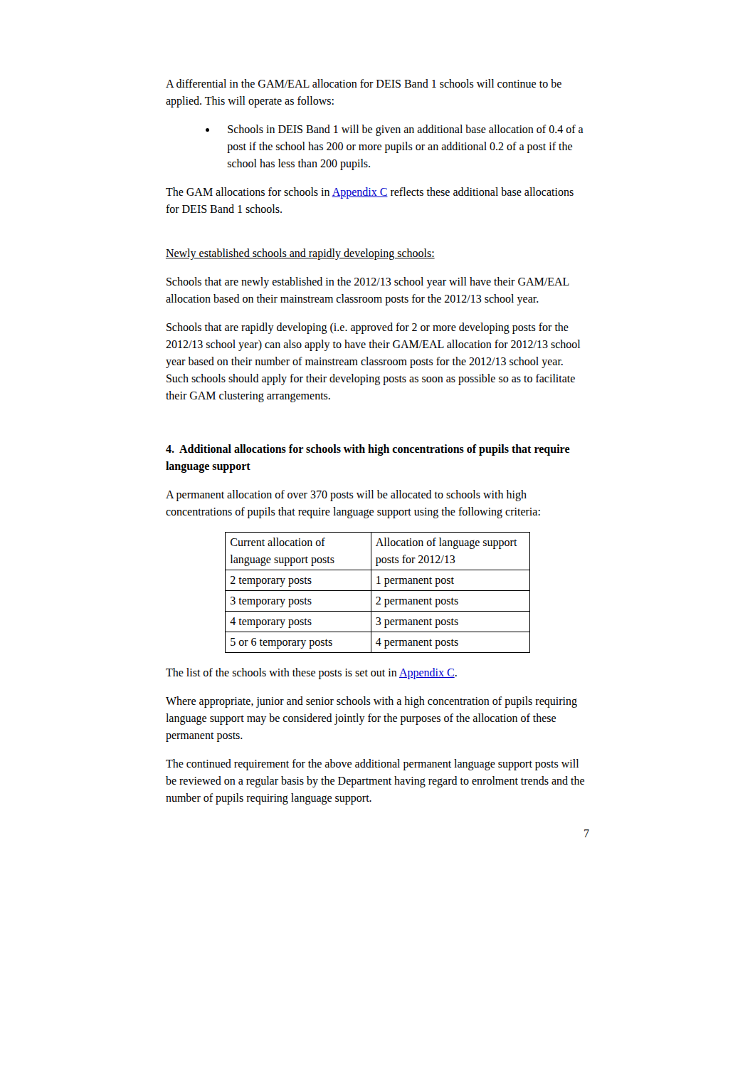A differential in the GAM/EAL allocation for DEIS Band 1 schools will continue to be applied. This will operate as follows:
Schools in DEIS Band 1 will be given an additional base allocation of 0.4 of a post if the school has 200 or more pupils or an additional 0.2 of a post if the school has less than 200 pupils.
The GAM allocations for schools in Appendix C reflects these additional base allocations for DEIS Band 1 schools.
Newly established schools and rapidly developing schools:
Schools that are newly established in the 2012/13 school year will have their GAM/EAL allocation based on their mainstream classroom posts for the 2012/13 school year.
Schools that are rapidly developing (i.e. approved for 2 or more developing posts for the 2012/13 school year) can also apply to have their GAM/EAL allocation for 2012/13 school year based on their number of mainstream classroom posts for the 2012/13 school year. Such schools should apply for their developing posts as soon as possible so as to facilitate their GAM clustering arrangements.
4. Additional allocations for schools with high concentrations of pupils that require language support
A permanent allocation of over 370 posts will be allocated to schools with high concentrations of pupils that require language support using the following criteria:
| Current allocation of language support posts | Allocation of language support posts for 2012/13 |
| 2 temporary posts | 1 permanent post |
| 3 temporary posts | 2 permanent posts |
| 4 temporary posts | 3 permanent posts |
| 5 or 6 temporary posts | 4 permanent posts |
The list of the schools with these posts is set out in Appendix C.
Where appropriate, junior and senior schools with a high concentration of pupils requiring language support may be considered jointly for the purposes of the allocation of these permanent posts.
The continued requirement for the above additional permanent language support posts will be reviewed on a regular basis by the Department having regard to enrolment trends and the number of pupils requiring language support.
7